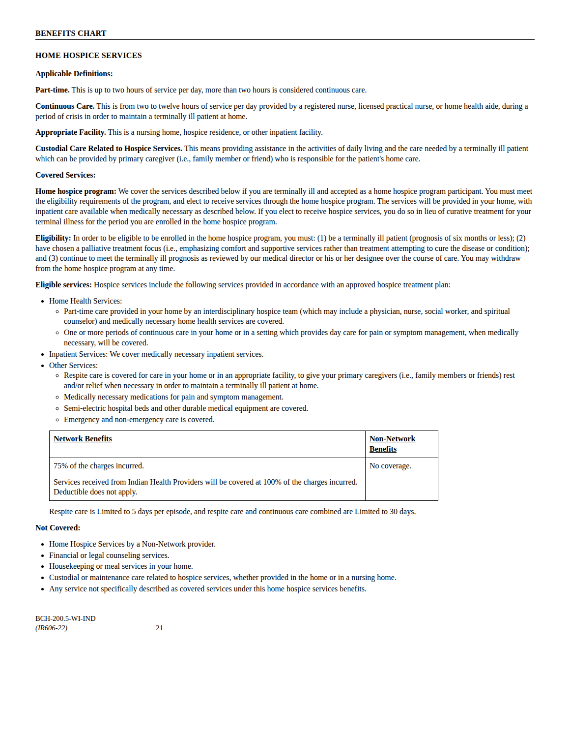BENEFITS CHART
HOME HOSPICE SERVICES
Applicable Definitions:
Part-time. This is up to two hours of service per day, more than two hours is considered continuous care.
Continuous Care. This is from two to twelve hours of service per day provided by a registered nurse, licensed practical nurse, or home health aide, during a period of crisis in order to maintain a terminally ill patient at home.
Appropriate Facility. This is a nursing home, hospice residence, or other inpatient facility.
Custodial Care Related to Hospice Services. This means providing assistance in the activities of daily living and the care needed by a terminally ill patient which can be provided by primary caregiver (i.e., family member or friend) who is responsible for the patient's home care.
Covered Services:
Home hospice program: We cover the services described below if you are terminally ill and accepted as a home hospice program participant. You must meet the eligibility requirements of the program, and elect to receive services through the home hospice program. The services will be provided in your home, with inpatient care available when medically necessary as described below. If you elect to receive hospice services, you do so in lieu of curative treatment for your terminal illness for the period you are enrolled in the home hospice program.
Eligibility: In order to be eligible to be enrolled in the home hospice program, you must: (1) be a terminally ill patient (prognosis of six months or less); (2) have chosen a palliative treatment focus (i.e., emphasizing comfort and supportive services rather than treatment attempting to cure the disease or condition); and (3) continue to meet the terminally ill prognosis as reviewed by our medical director or his or her designee over the course of care. You may withdraw from the home hospice program at any time.
Eligible services: Hospice services include the following services provided in accordance with an approved hospice treatment plan:
Home Health Services:
Part-time care provided in your home by an interdisciplinary hospice team (which may include a physician, nurse, social worker, and spiritual counselor) and medically necessary home health services are covered.
One or more periods of continuous care in your home or in a setting which provides day care for pain or symptom management, when medically necessary, will be covered.
Inpatient Services: We cover medically necessary inpatient services.
Other Services:
Respite care is covered for care in your home or in an appropriate facility, to give your primary caregivers (i.e., family members or friends) rest and/or relief when necessary in order to maintain a terminally ill patient at home.
Medically necessary medications for pain and symptom management.
Semi-electric hospital beds and other durable medical equipment are covered.
Emergency and non-emergency care is covered.
| Network Benefits | Non-Network Benefits |
| --- | --- |
| 75% of the charges incurred. Services received from Indian Health Providers will be covered at 100% of the charges incurred. Deductible does not apply. | No coverage. |
Respite care is Limited to 5 days per episode, and respite care and continuous care combined are Limited to 30 days.
Not Covered:
Home Hospice Services by a Non-Network provider.
Financial or legal counseling services.
Housekeeping or meal services in your home.
Custodial or maintenance care related to hospice services, whether provided in the home or in a nursing home.
Any service not specifically described as covered services under this home hospice services benefits.
BCH-200.5-WI-IND
(IR606-22)21